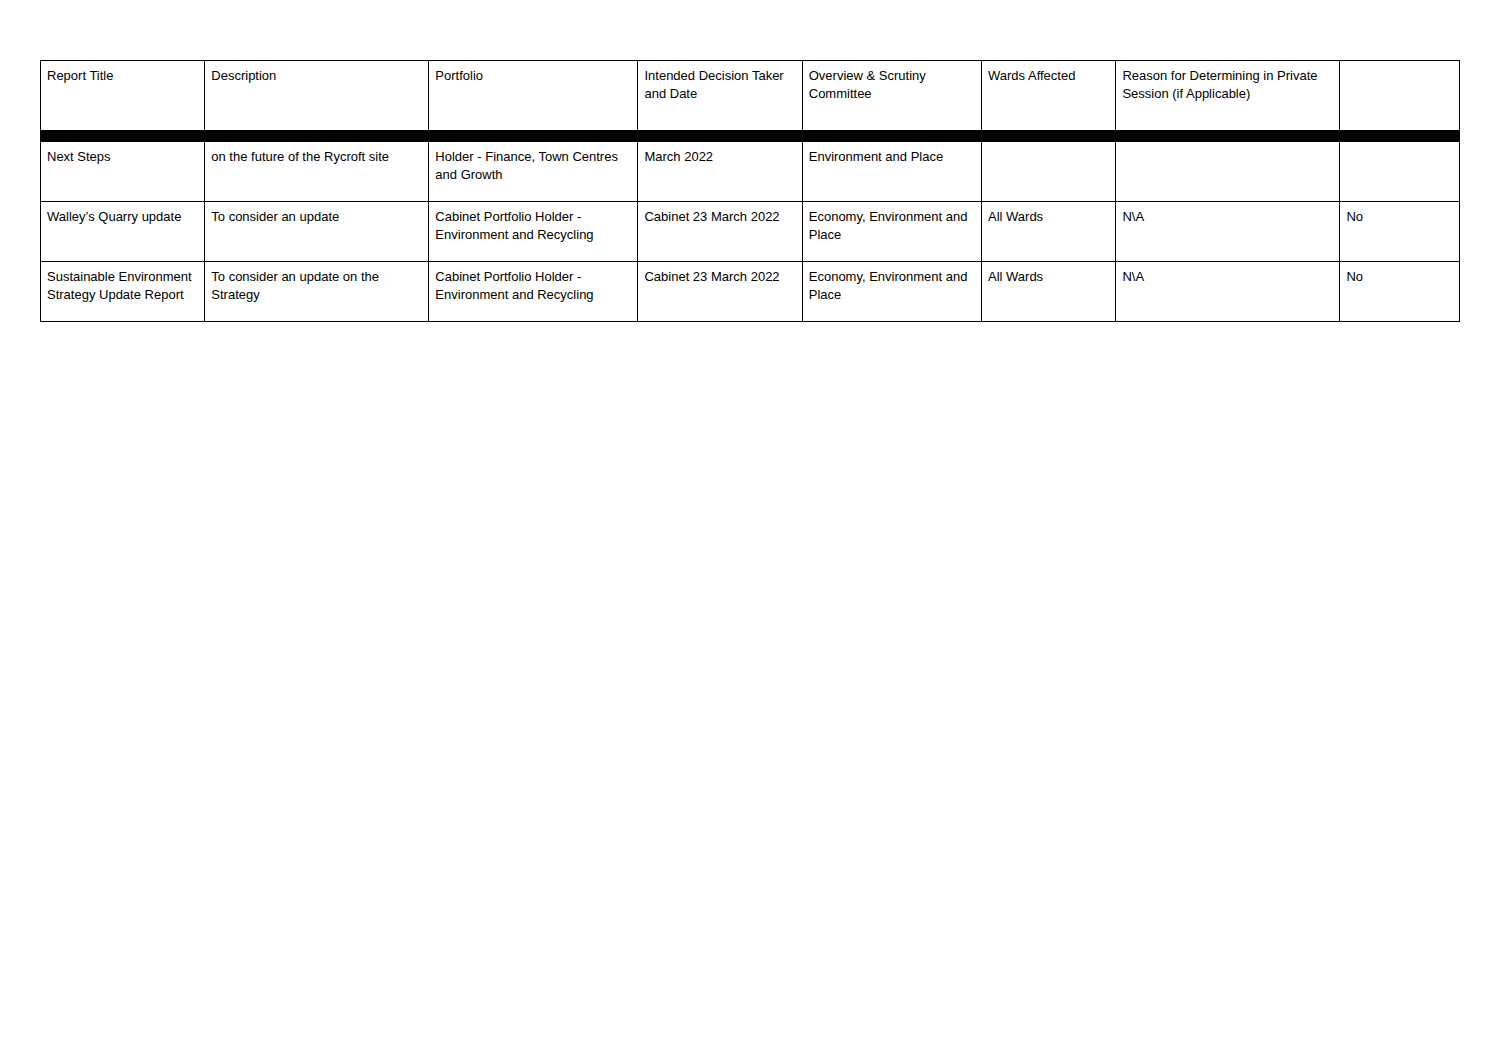| Report Title | Description | Portfolio | Intended Decision Taker and Date | Overview & Scrutiny Committee | Wards Affected | Reason for Determining in Private Session (if Applicable) | |
| --- | --- | --- | --- | --- | --- | --- | --- |
| Next Steps | on the future of the Rycroft site | Holder - Finance, Town Centres and Growth | March 2022 | Environment and Place | | | |
| Walley’s Quarry update | To consider an update | Cabinet Portfolio Holder - Environment and Recycling | Cabinet 23 March 2022 | Economy, Environment and Place | All Wards | N\A | No |
| Sustainable Environment Strategy Update Report | To consider an update on the Strategy | Cabinet Portfolio Holder - Environment and Recycling | Cabinet 23 March 2022 | Economy, Environment and Place | All Wards | N\A | No |